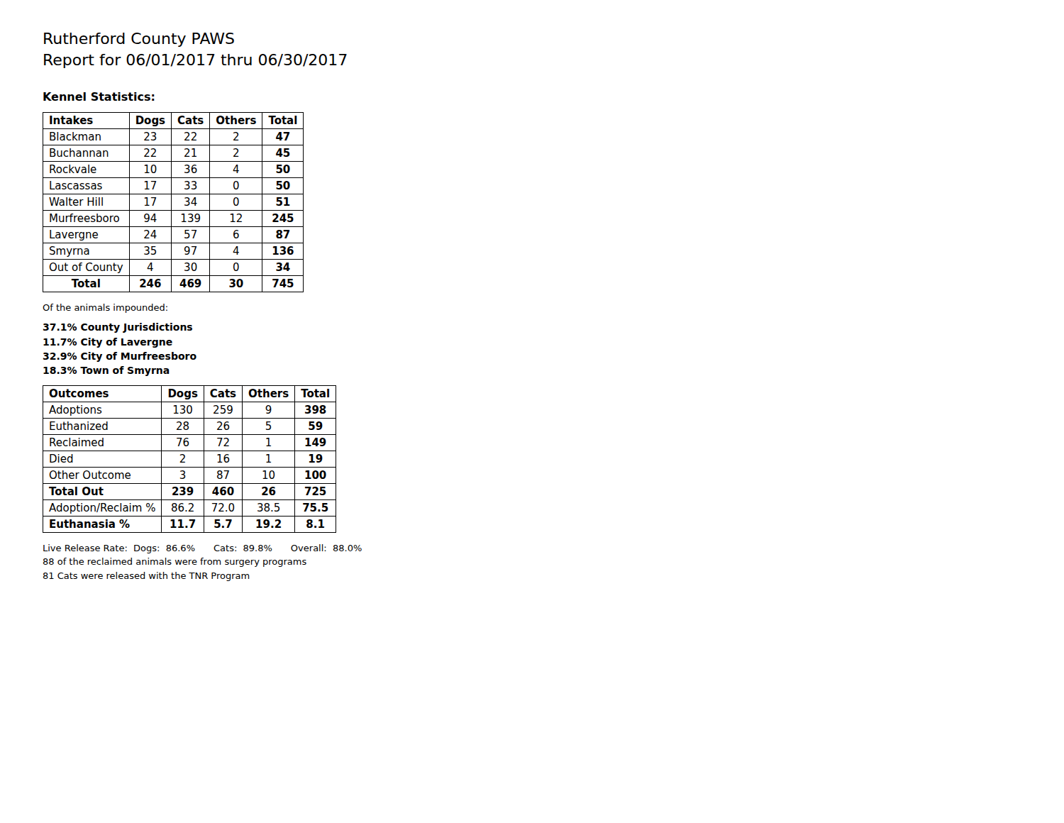Rutherford County PAWS
Report for 06/01/2017 thru 06/30/2017
Kennel Statistics:
| Intakes | Dogs | Cats | Others | Total |
| --- | --- | --- | --- | --- |
| Blackman | 23 | 22 | 2 | 47 |
| Buchannan | 22 | 21 | 2 | 45 |
| Rockvale | 10 | 36 | 4 | 50 |
| Lascassas | 17 | 33 | 0 | 50 |
| Walter Hill | 17 | 34 | 0 | 51 |
| Murfreesboro | 94 | 139 | 12 | 245 |
| Lavergne | 24 | 57 | 6 | 87 |
| Smyrna | 35 | 97 | 4 | 136 |
| Out of County | 4 | 30 | 0 | 34 |
| Total | 246 | 469 | 30 | 745 |
Of the animals impounded:
37.1% County Jurisdictions
11.7% City of Lavergne
32.9% City of Murfreesboro
18.3% Town of Smyrna
| Outcomes | Dogs | Cats | Others | Total |
| --- | --- | --- | --- | --- |
| Adoptions | 130 | 259 | 9 | 398 |
| Euthanized | 28 | 26 | 5 | 59 |
| Reclaimed | 76 | 72 | 1 | 149 |
| Died | 2 | 16 | 1 | 19 |
| Other Outcome | 3 | 87 | 10 | 100 |
| Total Out | 239 | 460 | 26 | 725 |
| Adoption/Reclaim % | 86.2 | 72.0 | 38.5 | 75.5 |
| Euthanasia % | 11.7 | 5.7 | 19.2 | 8.1 |
Live Release Rate: Dogs: 86.6% Cats: 89.8% Overall: 88.0%
88 of the reclaimed animals were from surgery programs
81 Cats were released with the TNR Program